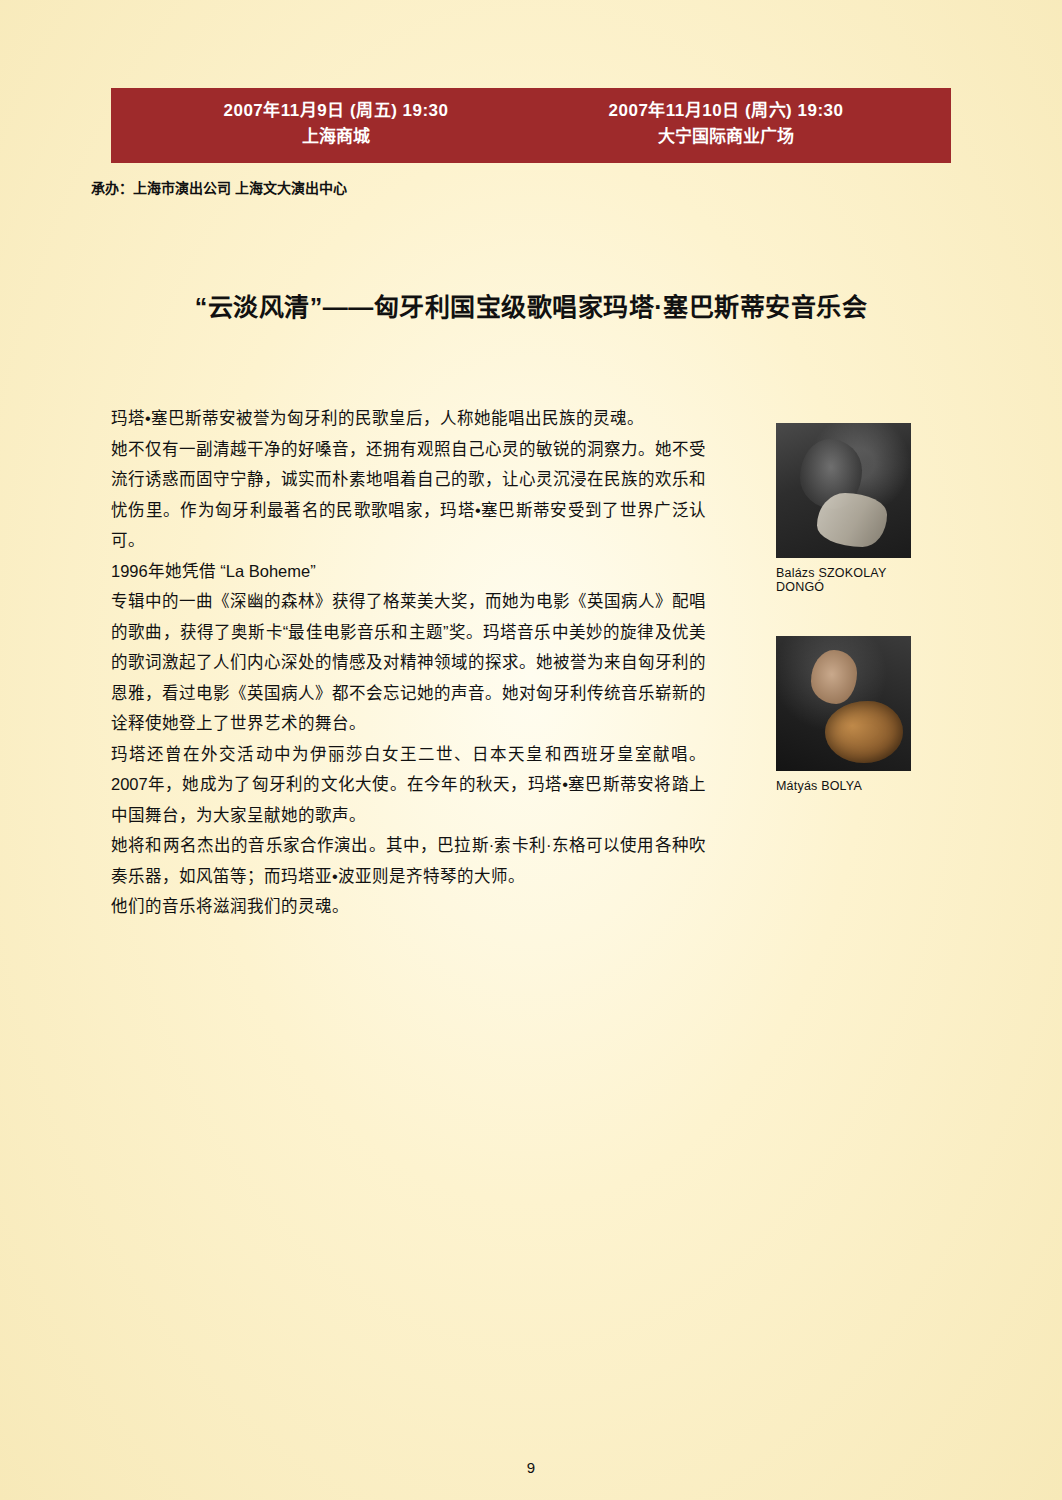2007年11月9日 (周五) 19:30
上海商城
2007年11月10日 (周六) 19:30
大宁国际商业广场
承办：上海市演出公司 上海文大演出中心
“云淡风清”——匈牙利国宝级歌唱家玛塔·塞巴斯蒂安音乐会
玛塔•塞巴斯蒂安被誉为匈牙利的民歌皇后，人称她能唱出民族的灵魂。
她不仅有一副清越干净的好嗓音，还拥有观照自己心灵的敏锐的洞察力。她不受流行诱惑而固守宁静，诚实而朴素地唱着自己的歌，让心灵沉浸在民族的欢乐和忧伤里。作为匈牙利最著名的民歌歌唱家，玛塔•塞巴斯蒂安受到了世界广泛认可。
1996年她凭借 “La Boheme”
专辑中的一曲《深幽的森林》获得了格莱美大奖，而她为电影《英国病人》配唱的歌曲，获得了奥斯卡“最佳电影音乐和主题”奖。玛塔音乐中美妙的旋律及优美的歌词激起了人们内心深处的情感及对精神领域的探求。她被誉为来自匈牙利的恩雅，看过电影《英国病人》都不会忘记她的声音。她对匈牙利传统音乐崭新的诠释使她登上了世界艺术的舞台。
玛塔还曾在外交活动中为伊丽莎白女王二世、日本天皇和西班牙皇室献唱。2007年，她成为了匈牙利的文化大使。在今年的秋天，玛塔•塞巴斯蒂安将踏上中国舞台，为大家呈献她的歌声。
她将和两名杰出的音乐家合作演出。其中，巴拉斯·索卡利·东格可以使用各种吹奏乐器，如风笛等；而玛塔亚•波亚则是齐特琴的大师。
他们的音乐将滋润我们的灵魂。
Balázs SZOKOLAY DONGÓ
Mátyás BOLYA
9